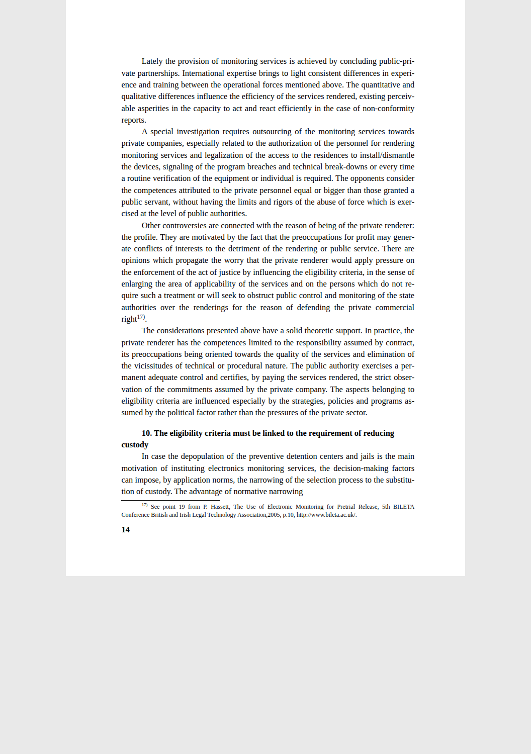Lately the provision of monitoring services is achieved by concluding public-private partnerships. International expertise brings to light consistent differences in experience and training between the operational forces mentioned above. The quantitative and qualitative differences influence the efficiency of the services rendered, existing perceivable asperities in the capacity to act and react efficiently in the case of non-conformity reports.
A special investigation requires outsourcing of the monitoring services towards private companies, especially related to the authorization of the personnel for rendering monitoring services and legalization of the access to the residences to install/dismantle the devices, signaling of the program breaches and technical break-downs or every time a routine verification of the equipment or individual is required. The opponents consider the competences attributed to the private personnel equal or bigger than those granted a public servant, without having the limits and rigors of the abuse of force which is exercised at the level of public authorities.
Other controversies are connected with the reason of being of the private renderer: the profile. They are motivated by the fact that the preoccupations for profit may generate conflicts of interests to the detriment of the rendering or public service. There are opinions which propagate the worry that the private renderer would apply pressure on the enforcement of the act of justice by influencing the eligibility criteria, in the sense of enlarging the area of applicability of the services and on the persons which do not require such a treatment or will seek to obstruct public control and monitoring of the state authorities over the renderings for the reason of defending the private commercial right17).
The considerations presented above have a solid theoretic support. In practice, the private renderer has the competences limited to the responsibility assumed by contract, its preoccupations being oriented towards the quality of the services and elimination of the vicissitudes of technical or procedural nature. The public authority exercises a permanent adequate control and certifies, by paying the services rendered, the strict observation of the commitments assumed by the private company. The aspects belonging to eligibility criteria are influenced especially by the strategies, policies and programs assumed by the political factor rather than the pressures of the private sector.
10. The eligibility criteria must be linked to the requirement of reducing custody
In case the depopulation of the preventive detention centers and jails is the main motivation of instituting electronics monitoring services, the decision-making factors can impose, by application norms, the narrowing of the selection process to the substitution of custody. The advantage of normative narrowing
17) See point 19 from P. Hassett, The Use of Electronic Monitoring for Pretrial Release, 5th BILETA Conference British and Irish Legal Technology Association,2005, p.10, http://www.bileta.ac.uk/.
14